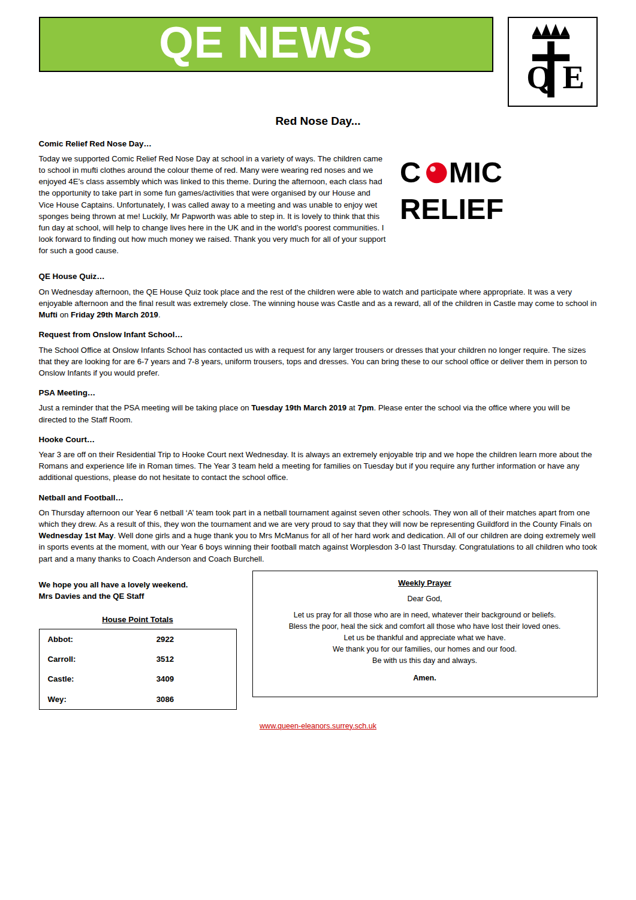QE NEWS
Q E
Red Nose Day...
Comic Relief Red Nose Day…
C MIC RELIEF
Today we supported Comic Relief Red Nose Day at school in a variety of ways. The children came to school in mufti clothes around the colour theme of red. Many were wearing red noses and we enjoyed 4E’s class assembly which was linked to this theme. During the afternoon, each class had the opportunity to take part in some fun games/activities that were organised by our House and Vice House Captains. Unfortunately, I was called away to a meeting and was unable to enjoy wet sponges being thrown at me! Luckily, Mr Papworth was able to step in. It is lovely to think that this fun day at school, will help to change lives here in the UK and in the world’s poorest communities. I look forward to finding out how much money we raised. Thank you very much for all of your support for such a good cause.
QE House Quiz…
On Wednesday afternoon, the QE House Quiz took place and the rest of the children were able to watch and participate where appropriate. It was a very enjoyable afternoon and the final result was extremely close. The winning house was Castle and as a reward, all of the children in Castle may come to school in Mufti on Friday 29th March 2019.
Request from Onslow Infant School…
The School Office at Onslow Infants School has contacted us with a request for any larger trousers or dresses that your children no longer require. The sizes that they are looking for are 6-7 years and 7-8 years, uniform trousers, tops and dresses. You can bring these to our school office or deliver them in person to Onslow Infants if you would prefer.
PSA Meeting…
Just a reminder that the PSA meeting will be taking place on Tuesday 19th March 2019 at 7pm. Please enter the school via the office where you will be directed to the Staff Room.
Hooke Court…
Year 3 are off on their Residential Trip to Hooke Court next Wednesday. It is always an extremely enjoyable trip and we hope the children learn more about the Romans and experience life in Roman times. The Year 3 team held a meeting for families on Tuesday but if you require any further information or have any additional questions, please do not hesitate to contact the school office.
Netball and Football…
On Thursday afternoon our Year 6 netball ‘A’ team took part in a netball tournament against seven other schools. They won all of their matches apart from one which they drew. As a result of this, they won the tournament and we are very proud to say that they will now be representing Guildford in the County Finals on Wednesday 1st May. Well done girls and a huge thank you to Mrs McManus for all of her hard work and dedication. All of our children are doing extremely well in sports events at the moment, with our Year 6 boys winning their football match against Worplesdon 3-0 last Thursday. Congratulations to all children who took part and a many thanks to Coach Anderson and Coach Burchell.
We hope you all have a lovely weekend.
Mrs Davies and the QE Staff
House Point Totals
| Abbot: | 2922 |
| Carroll: | 3512 |
| Castle: | 3409 |
| Wey: | 3086 |
Weekly Prayer
Dear God,
Let us pray for all those who are in need, whatever their background or beliefs.
Bless the poor, heal the sick and comfort all those who have lost their loved ones.
Let us be thankful and appreciate what we have.
We thank you for our families, our homes and our food.
Be with us this day and always.
Amen.
www.queen-eleanors.surrey.sch.uk